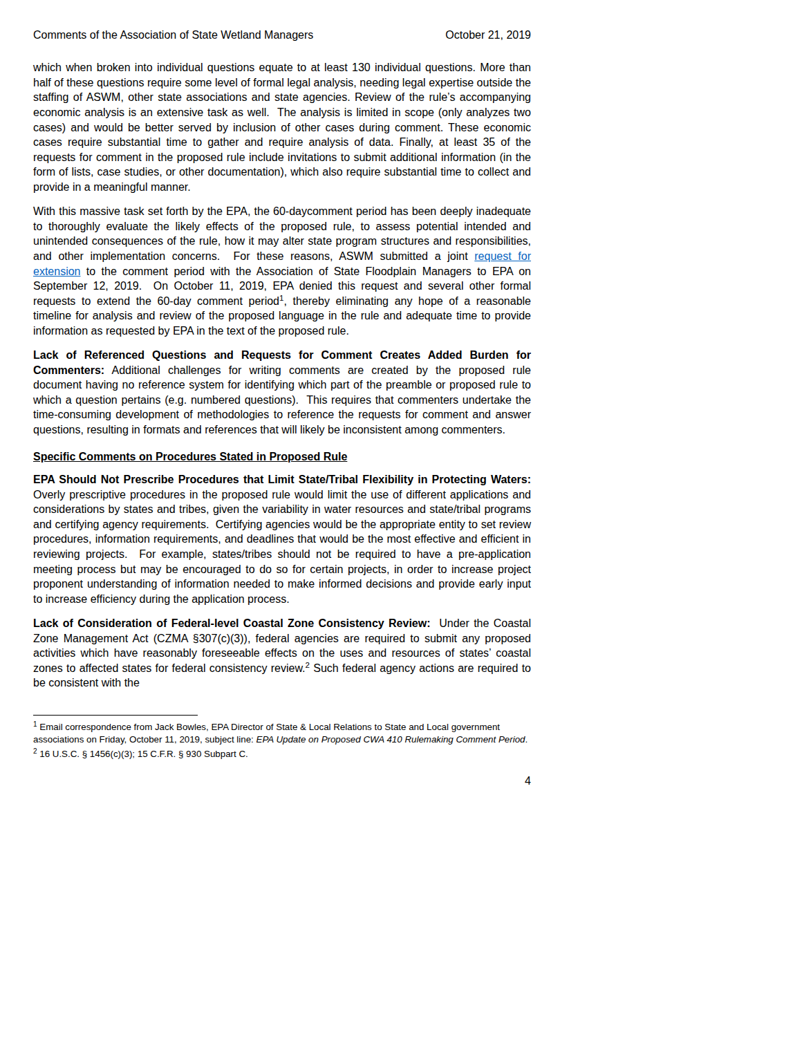Comments of the Association of State Wetland Managers
October 21, 2019
which when broken into individual questions equate to at least 130 individual questions. More than half of these questions require some level of formal legal analysis, needing legal expertise outside the staffing of ASWM, other state associations and state agencies. Review of the rule’s accompanying economic analysis is an extensive task as well. The analysis is limited in scope (only analyzes two cases) and would be better served by inclusion of other cases during comment. These economic cases require substantial time to gather and require analysis of data. Finally, at least 35 of the requests for comment in the proposed rule include invitations to submit additional information (in the form of lists, case studies, or other documentation), which also require substantial time to collect and provide in a meaningful manner.
With this massive task set forth by the EPA, the 60-daycomment period has been deeply inadequate to thoroughly evaluate the likely effects of the proposed rule, to assess potential intended and unintended consequences of the rule, how it may alter state program structures and responsibilities, and other implementation concerns. For these reasons, ASWM submitted a joint request for extension to the comment period with the Association of State Floodplain Managers to EPA on September 12, 2019. On October 11, 2019, EPA denied this request and several other formal requests to extend the 60-day comment period1, thereby eliminating any hope of a reasonable timeline for analysis and review of the proposed language in the rule and adequate time to provide information as requested by EPA in the text of the proposed rule.
Lack of Referenced Questions and Requests for Comment Creates Added Burden for Commenters: Additional challenges for writing comments are created by the proposed rule document having no reference system for identifying which part of the preamble or proposed rule to which a question pertains (e.g. numbered questions). This requires that commenters undertake the time-consuming development of methodologies to reference the requests for comment and answer questions, resulting in formats and references that will likely be inconsistent among commenters.
Specific Comments on Procedures Stated in Proposed Rule
EPA Should Not Prescribe Procedures that Limit State/Tribal Flexibility in Protecting Waters: Overly prescriptive procedures in the proposed rule would limit the use of different applications and considerations by states and tribes, given the variability in water resources and state/tribal programs and certifying agency requirements. Certifying agencies would be the appropriate entity to set review procedures, information requirements, and deadlines that would be the most effective and efficient in reviewing projects. For example, states/tribes should not be required to have a pre-application meeting process but may be encouraged to do so for certain projects, in order to increase project proponent understanding of information needed to make informed decisions and provide early input to increase efficiency during the application process.
Lack of Consideration of Federal-level Coastal Zone Consistency Review: Under the Coastal Zone Management Act (CZMA §307(c)(3)), federal agencies are required to submit any proposed activities which have reasonably foreseeable effects on the uses and resources of states’ coastal zones to affected states for federal consistency review.2 Such federal agency actions are required to be consistent with the
1 Email correspondence from Jack Bowles, EPA Director of State & Local Relations to State and Local government associations on Friday, October 11, 2019, subject line: EPA Update on Proposed CWA 410 Rulemaking Comment Period.
2 16 U.S.C. § 1456(c)(3); 15 C.F.R. § 930 Subpart C.
4